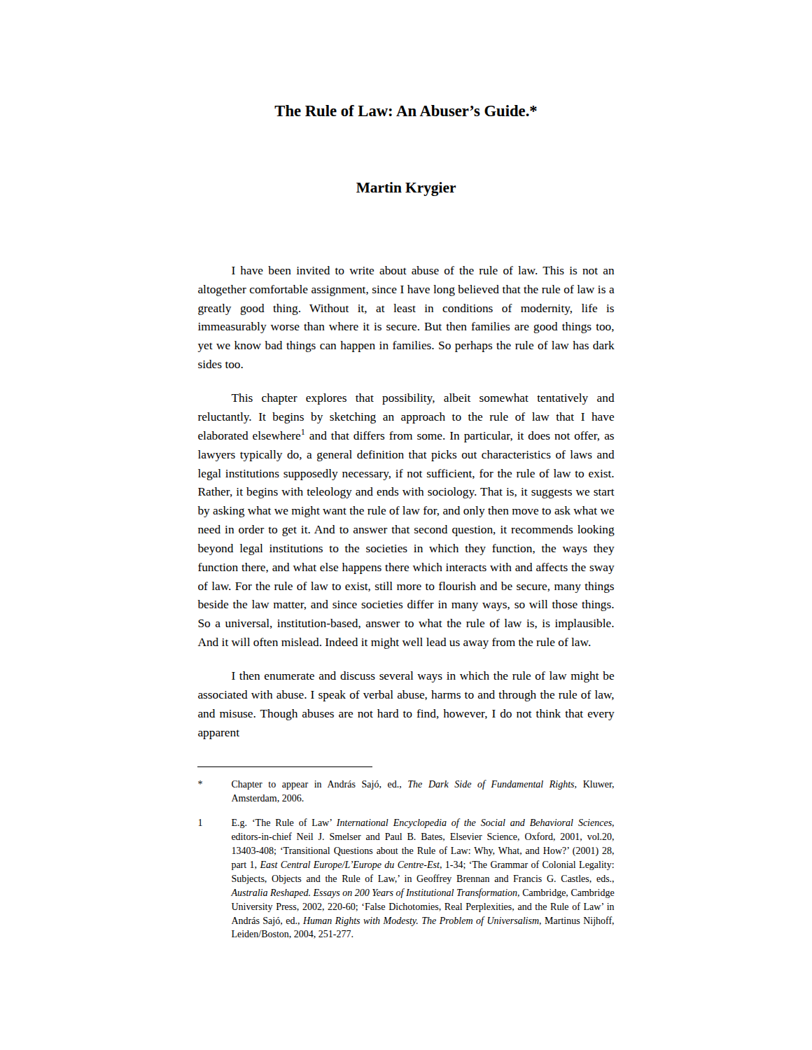The Rule of Law: An Abuser’s Guide.*
Martin Krygier
I have been invited to write about abuse of the rule of law. This is not an altogether comfortable assignment, since I have long believed that the rule of law is a greatly good thing. Without it, at least in conditions of modernity, life is immeasurably worse than where it is secure. But then families are good things too, yet we know bad things can happen in families. So perhaps the rule of law has dark sides too.
This chapter explores that possibility, albeit somewhat tentatively and reluctantly. It begins by sketching an approach to the rule of law that I have elaborated elsewhere1 and that differs from some. In particular, it does not offer, as lawyers typically do, a general definition that picks out characteristics of laws and legal institutions supposedly necessary, if not sufficient, for the rule of law to exist. Rather, it begins with teleology and ends with sociology. That is, it suggests we start by asking what we might want the rule of law for, and only then move to ask what we need in order to get it. And to answer that second question, it recommends looking beyond legal institutions to the societies in which they function, the ways they function there, and what else happens there which interacts with and affects the sway of law. For the rule of law to exist, still more to flourish and be secure, many things beside the law matter, and since societies differ in many ways, so will those things. So a universal, institution-based, answer to what the rule of law is, is implausible. And it will often mislead. Indeed it might well lead us away from the rule of law.
I then enumerate and discuss several ways in which the rule of law might be associated with abuse. I speak of verbal abuse, harms to and through the rule of law, and misuse. Though abuses are not hard to find, however, I do not think that every apparent
*
Chapter to appear in András Sajó, ed., The Dark Side of Fundamental Rights, Kluwer, Amsterdam, 2006.
1
E.g. ‘The Rule of Law’ International Encyclopedia of the Social and Behavioral Sciences, editors-in-chief Neil J. Smelser and Paul B. Bates, Elsevier Science, Oxford, 2001, vol.20, 13403-408; ‘Transitional Questions about the Rule of Law: Why, What, and How?’ (2001) 28, part 1, East Central Europe/L’Europe du Centre-Est, 1-34; ‘The Grammar of Colonial Legality: Subjects, Objects and the Rule of Law,’ in Geoffrey Brennan and Francis G. Castles, eds., Australia Reshaped. Essays on 200 Years of Institutional Transformation, Cambridge, Cambridge University Press, 2002, 220-60; ‘False Dichotomies, Real Perplexities, and the Rule of Law’ in András Sajó, ed., Human Rights with Modesty. The Problem of Universalism, Martinus Nijhoff, Leiden/Boston, 2004, 251-277.